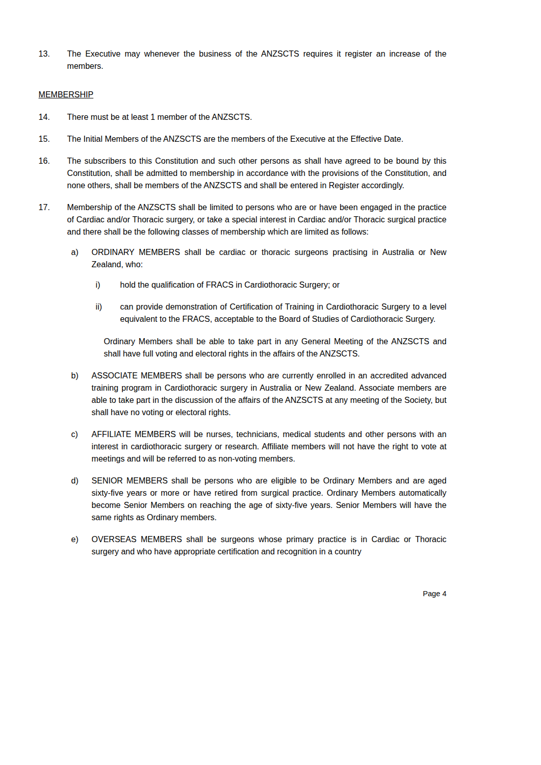13. The Executive may whenever the business of the ANZSCTS requires it register an increase of the members.
MEMBERSHIP
14. There must be at least 1 member of the ANZSCTS.
15. The Initial Members of the ANZSCTS are the members of the Executive at the Effective Date.
16. The subscribers to this Constitution and such other persons as shall have agreed to be bound by this Constitution, shall be admitted to membership in accordance with the provisions of the Constitution, and none others, shall be members of the ANZSCTS and shall be entered in Register accordingly.
17. Membership of the ANZSCTS shall be limited to persons who are or have been engaged in the practice of Cardiac and/or Thoracic surgery, or take a special interest in Cardiac and/or Thoracic surgical practice and there shall be the following classes of membership which are limited as follows:
a) ORDINARY MEMBERS shall be cardiac or thoracic surgeons practising in Australia or New Zealand, who:
i) hold the qualification of FRACS in Cardiothoracic Surgery; or
ii) can provide demonstration of Certification of Training in Cardiothoracic Surgery to a level equivalent to the FRACS, acceptable to the Board of Studies of Cardiothoracic Surgery.
Ordinary Members shall be able to take part in any General Meeting of the ANZSCTS and shall have full voting and electoral rights in the affairs of the ANZSCTS.
b) ASSOCIATE MEMBERS shall be persons who are currently enrolled in an accredited advanced training program in Cardiothoracic surgery in Australia or New Zealand. Associate members are able to take part in the discussion of the affairs of the ANZSCTS at any meeting of the Society, but shall have no voting or electoral rights.
c) AFFILIATE MEMBERS will be nurses, technicians, medical students and other persons with an interest in cardiothoracic surgery or research. Affiliate members will not have the right to vote at meetings and will be referred to as non-voting members.
d) SENIOR MEMBERS shall be persons who are eligible to be Ordinary Members and are aged sixty-five years or more or have retired from surgical practice. Ordinary Members automatically become Senior Members on reaching the age of sixty-five years. Senior Members will have the same rights as Ordinary members.
e) OVERSEAS MEMBERS shall be surgeons whose primary practice is in Cardiac or Thoracic surgery and who have appropriate certification and recognition in a country
Page 4